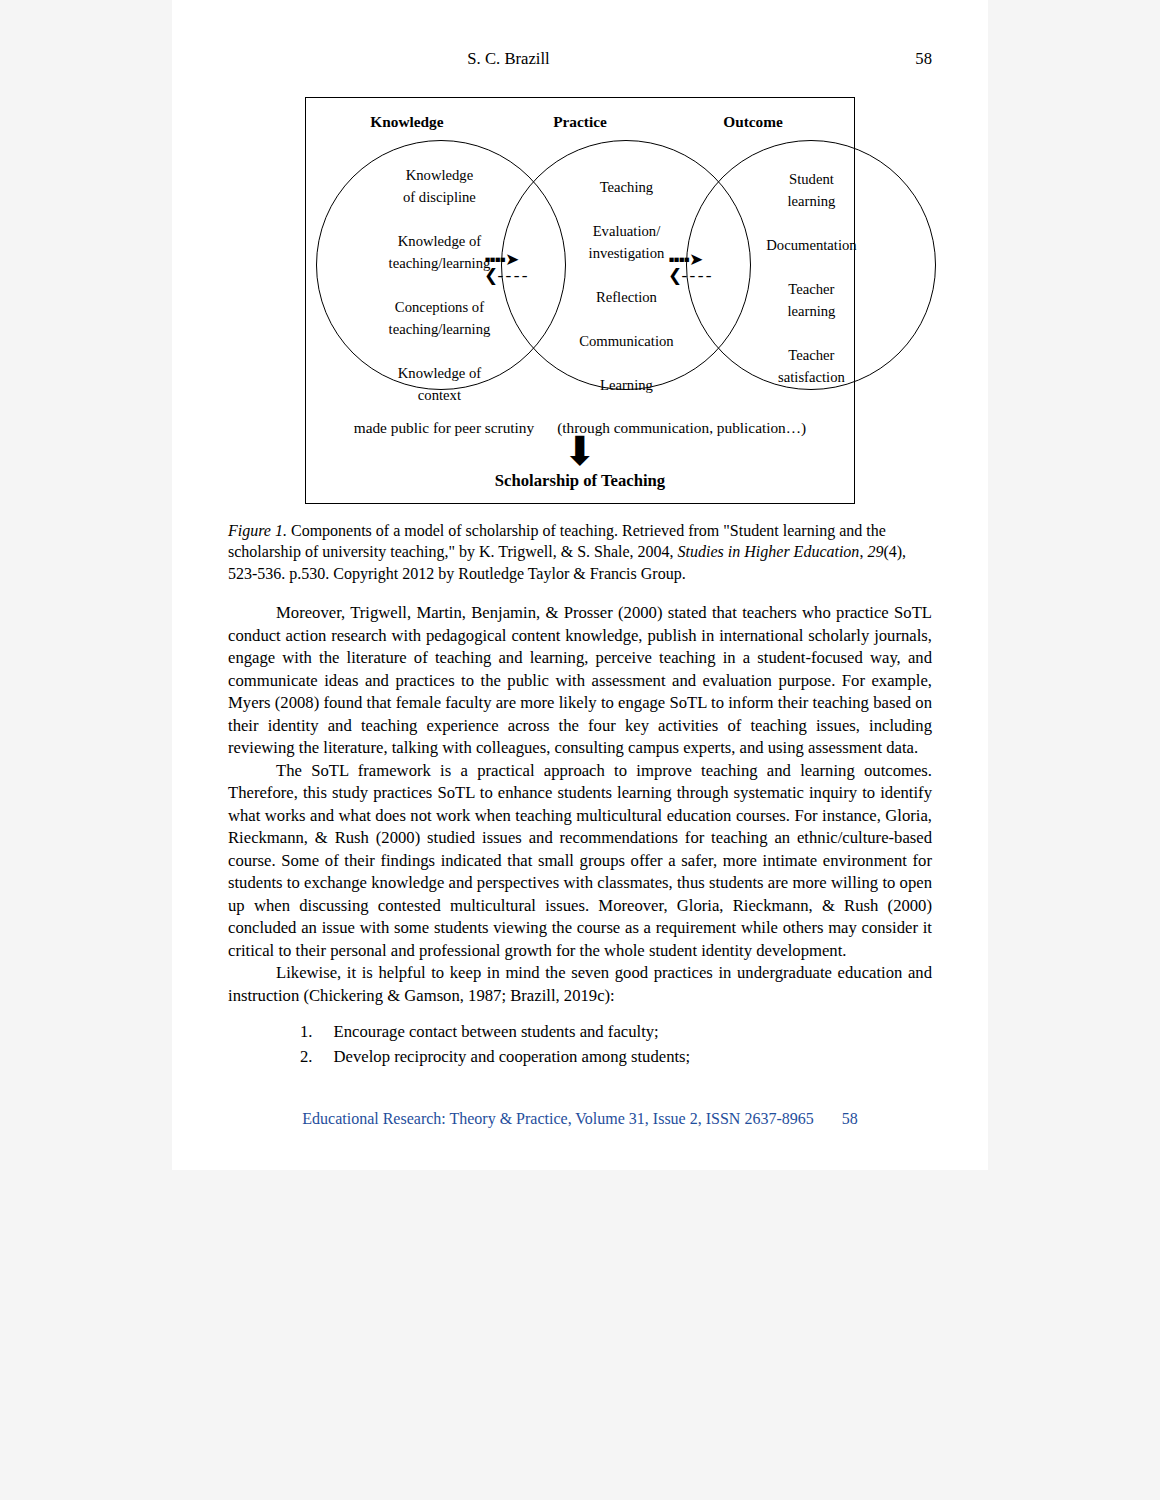S. C. Brazill 58
Knowledge Practice Outcome
Knowledge
of discipline
Knowledge of
teaching/learning
Conceptions of
teaching/learning
Knowledge of
context
Teaching
Evaluation/
investigation
Reflection
Communication
Learning
Student
learning
Documentation
Teacher
learning
Teacher
satisfaction
▪▪▪▪➤ ❮- - - -
▪▪▪▪➤ ❮- - - -
made public for peer scrutiny (through communication, publication…) ⬇
Scholarship of Teaching
Figure 1. Components of a model of scholarship of teaching. Retrieved from "Student learning and the scholarship of university teaching," by K. Trigwell, & S. Shale, 2004, Studies in Higher Education, 29(4), 523-536. p.530. Copyright 2012 by Routledge Taylor & Francis Group.
Moreover, Trigwell, Martin, Benjamin, & Prosser (2000) stated that teachers who practice SoTL conduct action research with pedagogical content knowledge, publish in international scholarly journals, engage with the literature of teaching and learning, perceive teaching in a student-focused way, and communicate ideas and practices to the public with assessment and evaluation purpose. For example, Myers (2008) found that female faculty are more likely to engage SoTL to inform their teaching based on their identity and teaching experience across the four key activities of teaching issues, including reviewing the literature, talking with colleagues, consulting campus experts, and using assessment data.
The SoTL framework is a practical approach to improve teaching and learning outcomes. Therefore, this study practices SoTL to enhance students learning through systematic inquiry to identify what works and what does not work when teaching multicultural education courses. For instance, Gloria, Rieckmann, & Rush (2000) studied issues and recommendations for teaching an ethnic/culture-based course. Some of their findings indicated that small groups offer a safer, more intimate environment for students to exchange knowledge and perspectives with classmates, thus students are more willing to open up when discussing contested multicultural issues. Moreover, Gloria, Rieckmann, & Rush (2000) concluded an issue with some students viewing the course as a requirement while others may consider it critical to their personal and professional growth for the whole student identity development.
Likewise, it is helpful to keep in mind the seven good practices in undergraduate education and instruction (Chickering & Gamson, 1987; Brazill, 2019c):
1. Encourage contact between students and faculty;
2. Develop reciprocity and cooperation among students;
Educational Research: Theory & Practice, Volume 31, Issue 2, ISSN 2637-8965 58